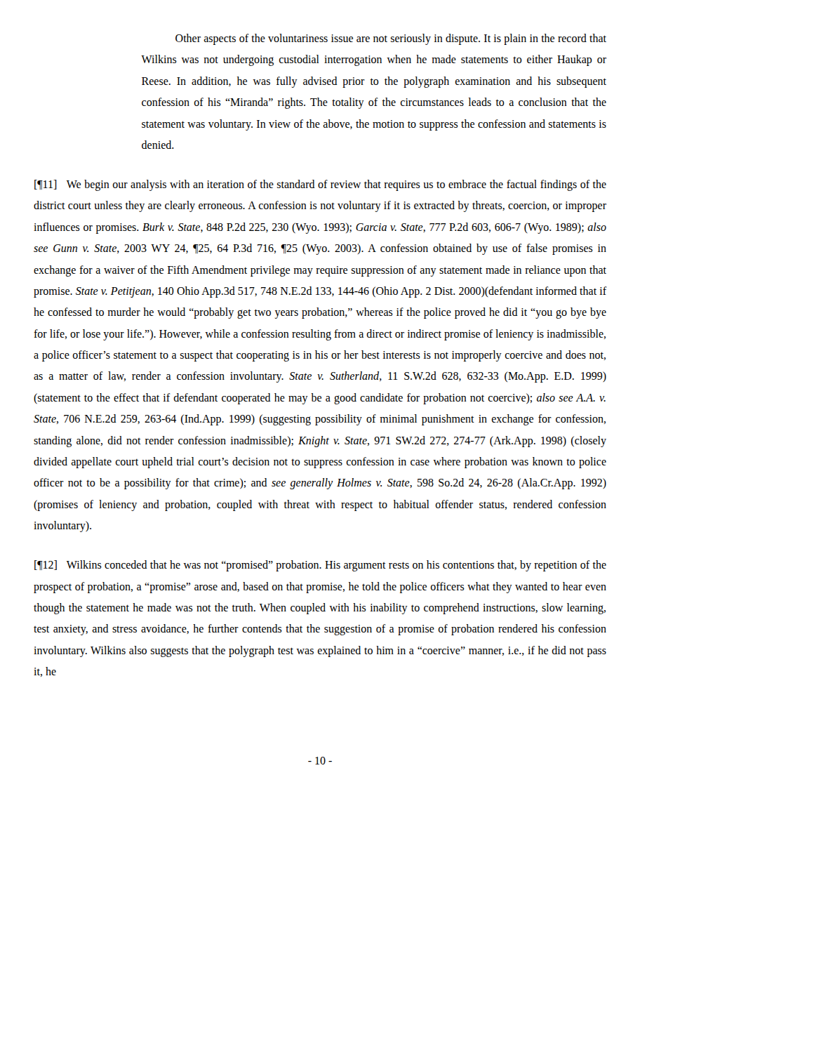Other aspects of the voluntariness issue are not seriously in dispute. It is plain in the record that Wilkins was not undergoing custodial interrogation when he made statements to either Haukap or Reese. In addition, he was fully advised prior to the polygraph examination and his subsequent confession of his “Miranda” rights. The totality of the circumstances leads to a conclusion that the statement was voluntary. In view of the above, the motion to suppress the confession and statements is denied.
[¶11] We begin our analysis with an iteration of the standard of review that requires us to embrace the factual findings of the district court unless they are clearly erroneous. A confession is not voluntary if it is extracted by threats, coercion, or improper influences or promises. Burk v. State, 848 P.2d 225, 230 (Wyo. 1993); Garcia v. State, 777 P.2d 603, 606-7 (Wyo. 1989); also see Gunn v. State, 2003 WY 24, ¶25, 64 P.3d 716, ¶25 (Wyo. 2003). A confession obtained by use of false promises in exchange for a waiver of the Fifth Amendment privilege may require suppression of any statement made in reliance upon that promise. State v. Petitjean, 140 Ohio App.3d 517, 748 N.E.2d 133, 144-46 (Ohio App. 2 Dist. 2000)(defendant informed that if he confessed to murder he would “probably get two years probation,” whereas if the police proved he did it “you go bye bye for life, or lose your life.”). However, while a confession resulting from a direct or indirect promise of leniency is inadmissible, a police officer’s statement to a suspect that cooperating is in his or her best interests is not improperly coercive and does not, as a matter of law, render a confession involuntary. State v. Sutherland, 11 S.W.2d 628, 632-33 (Mo.App. E.D. 1999) (statement to the effect that if defendant cooperated he may be a good candidate for probation not coercive); also see A.A. v. State, 706 N.E.2d 259, 263-64 (Ind.App. 1999) (suggesting possibility of minimal punishment in exchange for confession, standing alone, did not render confession inadmissible); Knight v. State, 971 SW.2d 272, 274-77 (Ark.App. 1998) (closely divided appellate court upheld trial court’s decision not to suppress confession in case where probation was known to police officer not to be a possibility for that crime); and see generally Holmes v. State, 598 So.2d 24, 26-28 (Ala.Cr.App. 1992) (promises of leniency and probation, coupled with threat with respect to habitual offender status, rendered confession involuntary).
[¶12] Wilkins conceded that he was not “promised” probation. His argument rests on his contentions that, by repetition of the prospect of probation, a “promise” arose and, based on that promise, he told the police officers what they wanted to hear even though the statement he made was not the truth. When coupled with his inability to comprehend instructions, slow learning, test anxiety, and stress avoidance, he further contends that the suggestion of a promise of probation rendered his confession involuntary. Wilkins also suggests that the polygraph test was explained to him in a “coercive” manner, i.e., if he did not pass it, he
- 10 -